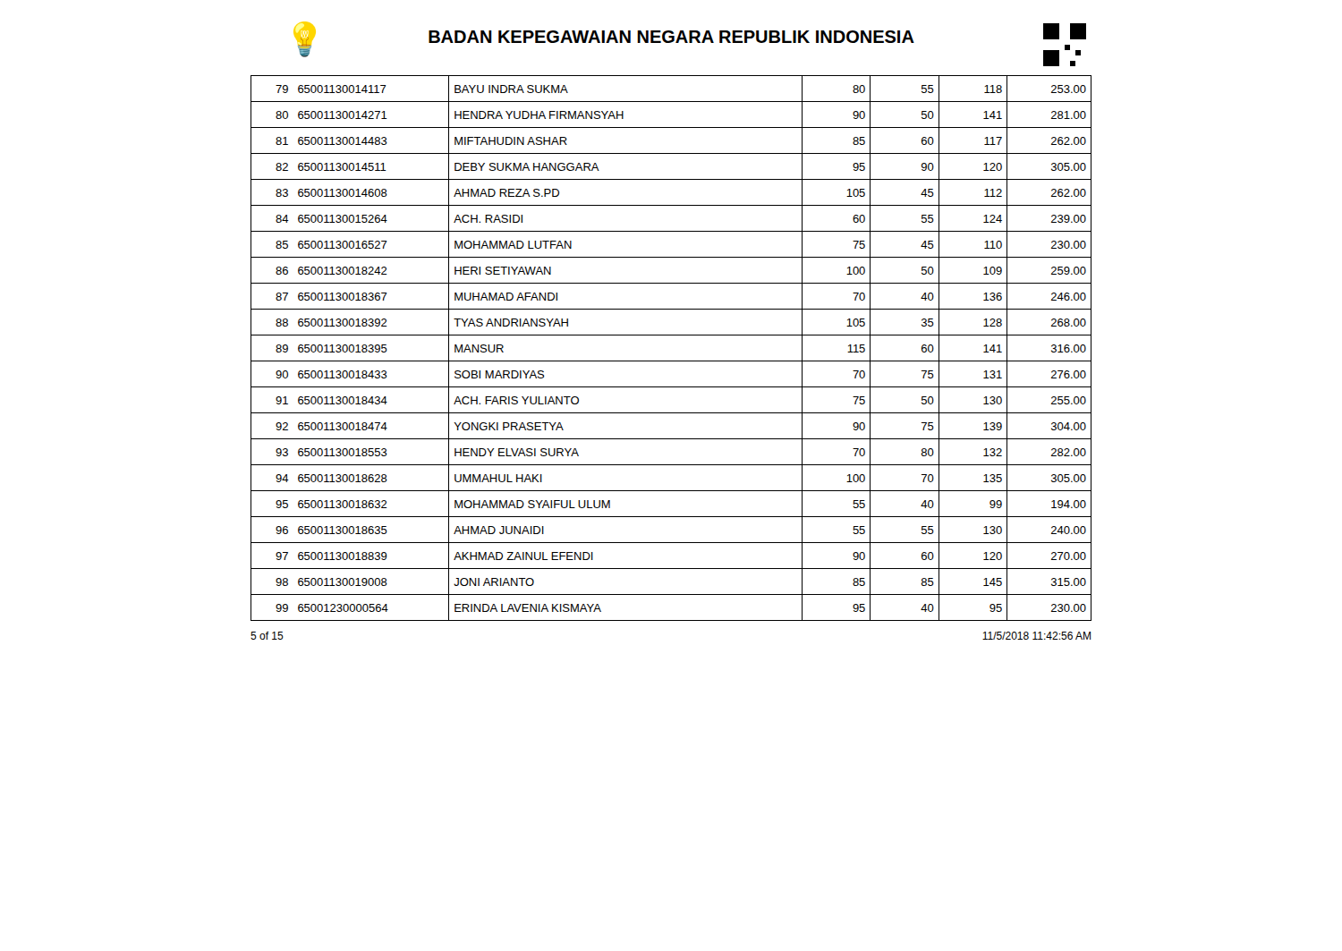BADAN KEPEGAWAIAN NEGARA REPUBLIK INDONESIA
| 79 | 65001130014117 | BAYU INDRA SUKMA | 80 | 55 | 118 | 253.00 |
| 80 | 65001130014271 | HENDRA YUDHA FIRMANSYAH | 90 | 50 | 141 | 281.00 |
| 81 | 65001130014483 | MIFTAHUDIN ASHAR | 85 | 60 | 117 | 262.00 |
| 82 | 65001130014511 | DEBY SUKMA HANGGARA | 95 | 90 | 120 | 305.00 |
| 83 | 65001130014608 | AHMAD REZA S.PD | 105 | 45 | 112 | 262.00 |
| 84 | 65001130015264 | ACH. RASIDI | 60 | 55 | 124 | 239.00 |
| 85 | 65001130016527 | MOHAMMAD LUTFAN | 75 | 45 | 110 | 230.00 |
| 86 | 65001130018242 | HERI SETIYAWAN | 100 | 50 | 109 | 259.00 |
| 87 | 65001130018367 | MUHAMAD AFANDI | 70 | 40 | 136 | 246.00 |
| 88 | 65001130018392 | TYAS ANDRIANSYAH | 105 | 35 | 128 | 268.00 |
| 89 | 65001130018395 | MANSUR | 115 | 60 | 141 | 316.00 |
| 90 | 65001130018433 | SOBI MARDIYAS | 70 | 75 | 131 | 276.00 |
| 91 | 65001130018434 | ACH. FARIS YULIANTO | 75 | 50 | 130 | 255.00 |
| 92 | 65001130018474 | YONGKI PRASETYA | 90 | 75 | 139 | 304.00 |
| 93 | 65001130018553 | HENDY ELVASI SURYA | 70 | 80 | 132 | 282.00 |
| 94 | 65001130018628 | UMMAHUL HAKI | 100 | 70 | 135 | 305.00 |
| 95 | 65001130018632 | MOHAMMAD SYAIFUL ULUM | 55 | 40 | 99 | 194.00 |
| 96 | 65001130018635 | AHMAD JUNAIDI | 55 | 55 | 130 | 240.00 |
| 97 | 65001130018839 | AKHMAD ZAINUL EFENDI | 90 | 60 | 120 | 270.00 |
| 98 | 65001130019008 | JONI ARIANTO | 85 | 85 | 145 | 315.00 |
| 99 | 65001230000564 | ERINDA LAVENIA KISMAYA | 95 | 40 | 95 | 230.00 |
5 of 15
11/5/2018 11:42:56 AM